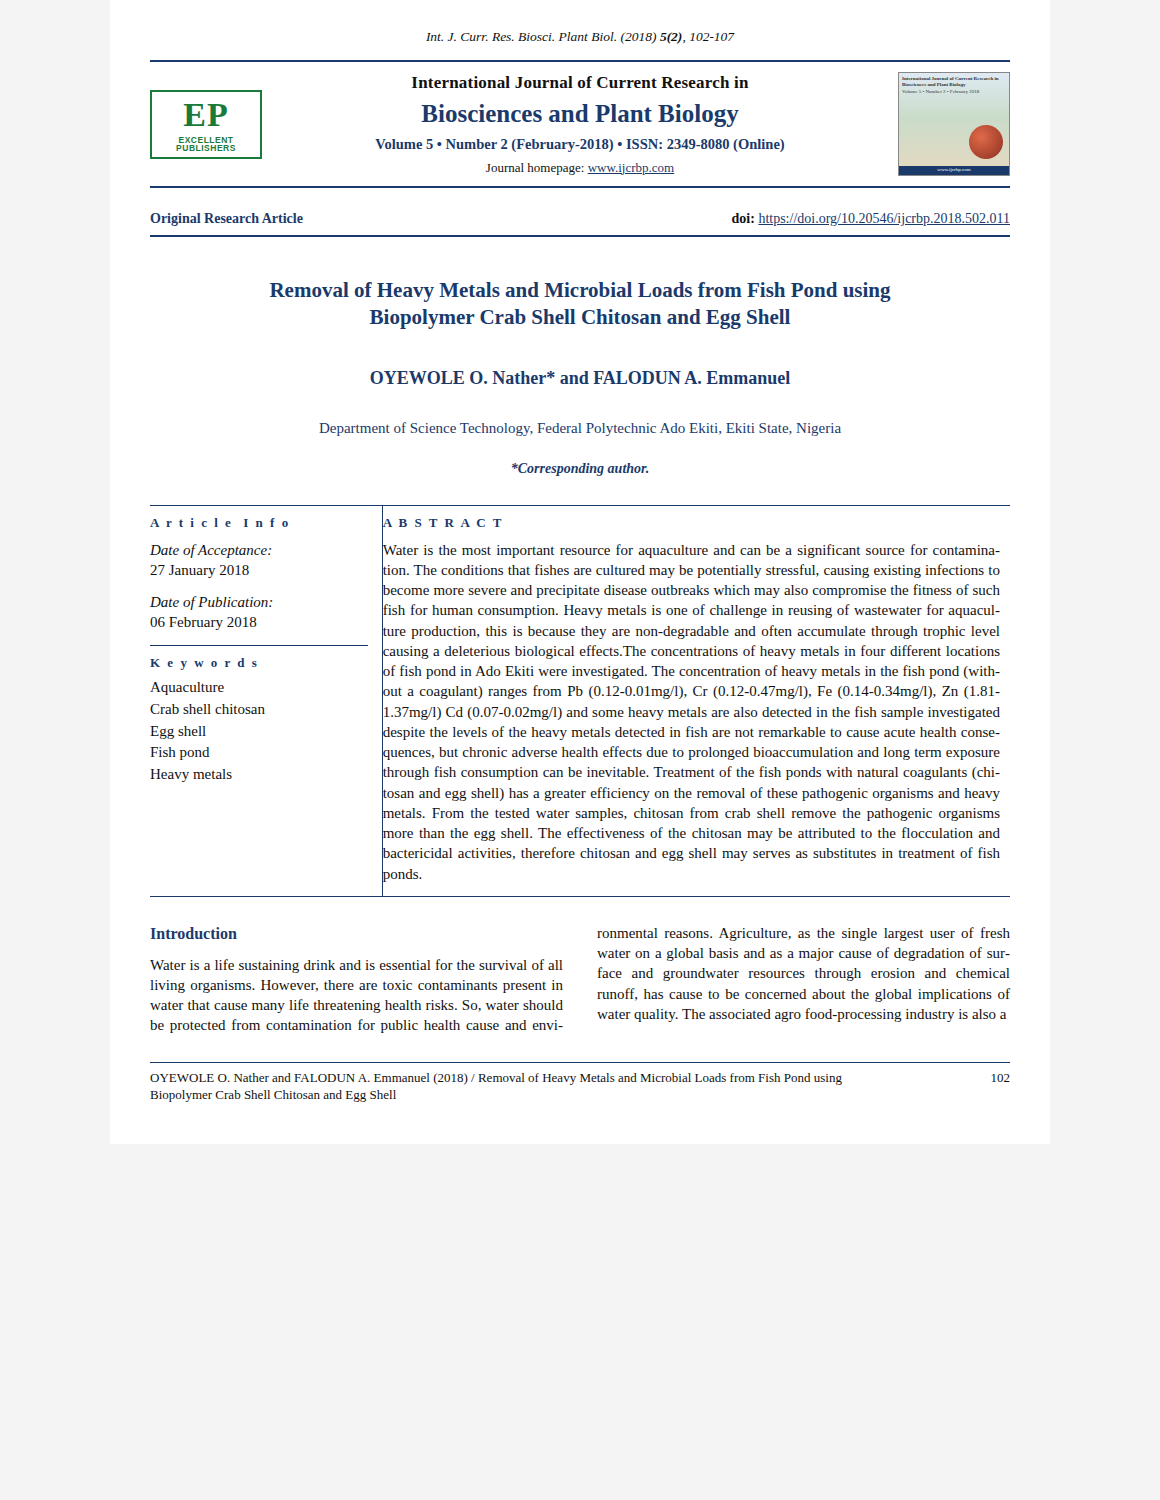Int. J. Curr. Res. Biosci. Plant Biol. (2018) 5(2), 102-107
EP
EXCELLENT
PUBLISHERS
International Journal of Current Research in
Biosciences and Plant Biology
Volume 5 • Number 2 (February-2018) • ISSN: 2349-8080 (Online)
Journal homepage: www.ijcrbp.com
International Journal of Current Research in
Biosciences and Plant Biology
Volume 5 • Number 2 • February 2018
www.ijcrbp.com
Original Research Article
doi: https://doi.org/10.20546/ijcrbp.2018.502.011
Removal of Heavy Metals and Microbial Loads from Fish Pond using
Biopolymer Crab Shell Chitosan and Egg Shell
OYEWOLE O. Nather* and FALODUN A. Emmanuel
Department of Science Technology, Federal Polytechnic Ado Ekiti, Ekiti State, Nigeria
*Corresponding author.
| A r t i c l e I n f o Date of Acceptance: 27 January 2018 Date of Publication: 06 February 2018 K e y w o r d s Aquaculture Crab shell chitosan Egg shell Fish pond Heavy metals | A B S T R A C T Water is the most important resource for aquaculture and can be a significant source for contamination. The conditions that fishes are cultured may be potentially stressful, causing existing infections to become more severe and precipitate disease outbreaks which may also compromise the fitness of such fish for human consumption. Heavy metals is one of challenge in reusing of wastewater for aquaculture production, this is because they are non-degradable and often accumulate through trophic level causing a deleterious biological effects.The concentrations of heavy metals in four different locations of fish pond in Ado Ekiti were investigated. The concentration of heavy metals in the fish pond (without a coagulant) ranges from Pb (0.12-0.01mg/l), Cr (0.12-0.47mg/l), Fe (0.14-0.34mg/l), Zn (1.81-1.37mg/l) Cd (0.07-0.02mg/l) and some heavy metals are also detected in the fish sample investigated despite the levels of the heavy metals detected in fish are not remarkable to cause acute health consequences, but chronic adverse health effects due to prolonged bioaccumulation and long term exposure through fish consumption can be inevitable. Treatment of the fish ponds with natural coagulants (chitosan and egg shell) has a greater efficiency on the removal of these pathogenic organisms and heavy metals. From the tested water samples, chitosan from crab shell remove the pathogenic organisms more than the egg shell. The effectiveness of the chitosan may be attributed to the flocculation and bactericidal activities, therefore chitosan and egg shell may serves as substitutes in treatment of fish ponds. |
Introduction
Water is a life sustaining drink and is essential for the survival of all living organisms. However, there are toxic contaminants present in water that cause many life threatening health risks. So, water should be protected from contamination for public health cause and environmental reasons. Agriculture, as the single largest user of fresh water on a global basis and as a major cause of degradation of surface and groundwater resources through erosion and chemical runoff, has cause to be concerned about the global implications of water quality. The associated agro food-processing industry is also a
OYEWOLE O. Nather and FALODUN A. Emmanuel (2018) / Removal of Heavy Metals and Microbial Loads from Fish Pond using Biopolymer Crab Shell Chitosan and Egg Shell
102